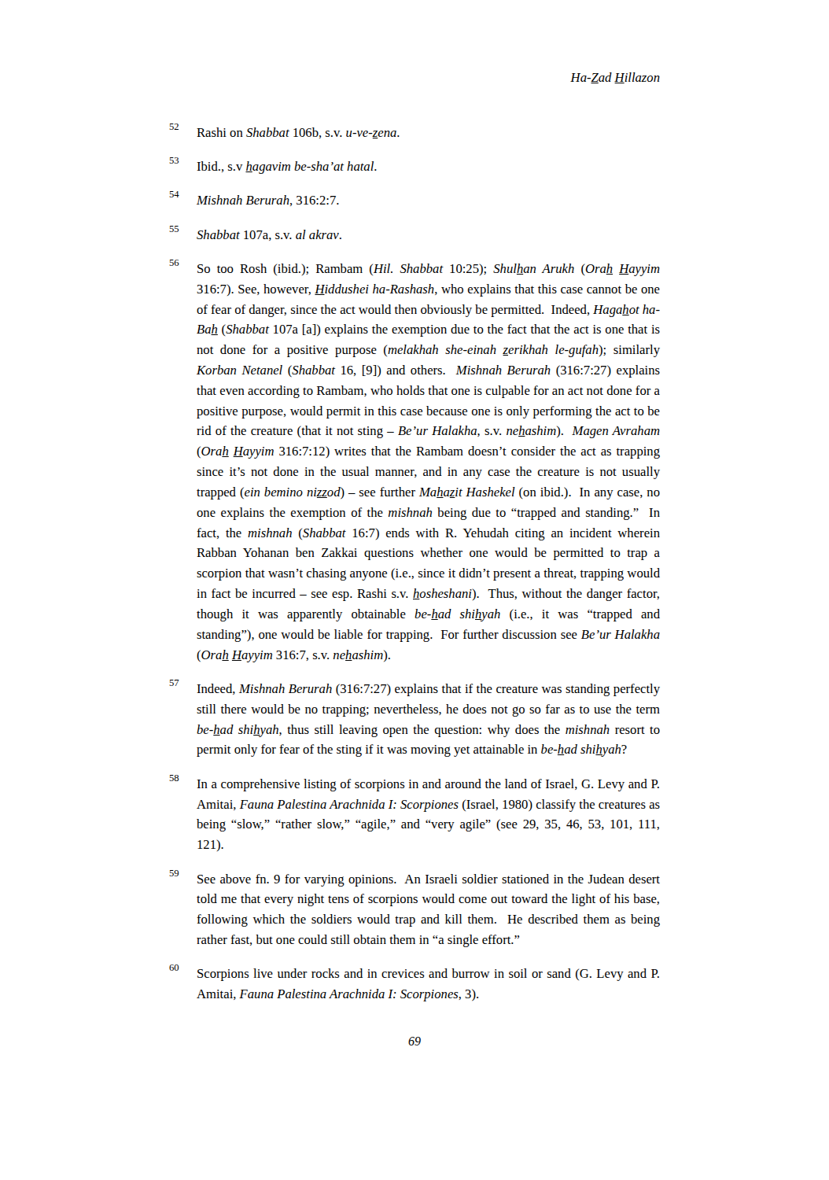Ha-Zad Hillazon
52 Rashi on Shabbat 106b, s.v. u-ve-zena.
53 Ibid., s.v hagavim be-sha’at hatal.
54 Mishnah Berurah, 316:2:7.
55 Shabbat 107a, s.v. al akrav.
56 So too Rosh (ibid.); Rambam (Hil. Shabbat 10:25); Shulhan Arukh (Orah Hayyim 316:7). See, however, Hiddushei ha-Rashash, who explains that this case cannot be one of fear of danger, since the act would then obviously be permitted. Indeed, Hagahot ha-Bah (Shabbat 107a [a]) explains the exemption due to the fact that the act is one that is not done for a positive purpose (melakhah she-einah zerikhah le-gufah); similarly Korban Netanel (Shabbat 16, [9]) and others. Mishnah Berurah (316:7:27) explains that even according to Rambam, who holds that one is culpable for an act not done for a positive purpose, would permit in this case because one is only performing the act to be rid of the creature (that it not sting – Be’ur Halakha, s.v. nehashim). Magen Avraham (Orah Hayyim 316:7:12) writes that the Rambam doesn’t consider the act as trapping since it’s not done in the usual manner, and in any case the creature is not usually trapped (ein bemino nizzod) – see further Mahazit Hashekel (on ibid.). In any case, no one explains the exemption of the mishnah being due to “trapped and standing.” In fact, the mishnah (Shabbat 16:7) ends with R. Yehudah citing an incident wherein Rabban Yohanan ben Zakkai questions whether one would be permitted to trap a scorpion that wasn’t chasing anyone (i.e., since it didn’t present a threat, trapping would in fact be incurred – see esp. Rashi s.v. hosheshani). Thus, without the danger factor, though it was apparently obtainable be-had shihyah (i.e., it was “trapped and standing”), one would be liable for trapping. For further discussion see Be’ur Halakha (Orah Hayyim 316:7, s.v. nehashim).
57 Indeed, Mishnah Berurah (316:7:27) explains that if the creature was standing perfectly still there would be no trapping; nevertheless, he does not go so far as to use the term be-had shihyah, thus still leaving open the question: why does the mishnah resort to permit only for fear of the sting if it was moving yet attainable in be-had shihyah?
58 In a comprehensive listing of scorpions in and around the land of Israel, G. Levy and P. Amitai, Fauna Palestina Arachnida I: Scorpiones (Israel, 1980) classify the creatures as being “slow,” “rather slow,” “agile,” and “very agile” (see 29, 35, 46, 53, 101, 111, 121).
59 See above fn. 9 for varying opinions. An Israeli soldier stationed in the Judean desert told me that every night tens of scorpions would come out toward the light of his base, following which the soldiers would trap and kill them. He described them as being rather fast, but one could still obtain them in “a single effort.”
60 Scorpions live under rocks and in crevices and burrow in soil or sand (G. Levy and P. Amitai, Fauna Palestina Arachnida I: Scorpiones, 3).
69